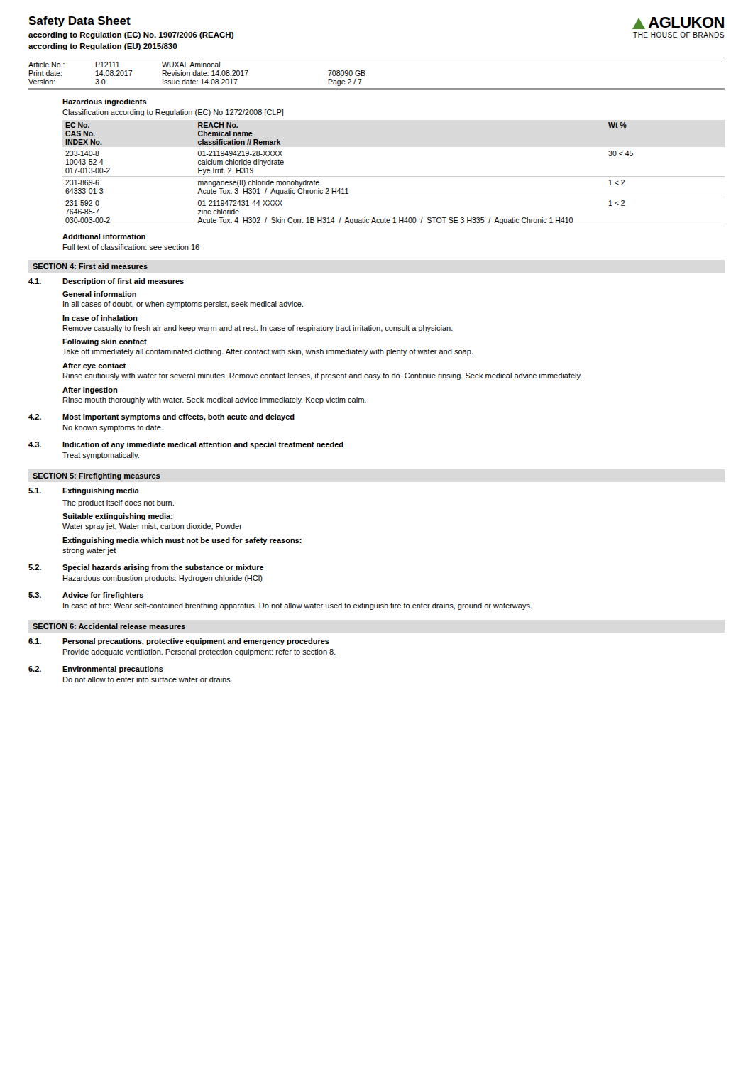Safety Data Sheet
according to Regulation (EC) No. 1907/2006 (REACH)
according to Regulation (EU) 2015/830
AGLUKON
THE HOUSE OF BRANDS
| Article No.: | P12111 | WUXAL Aminocal | | |
| Print date: | 14.08.2017 | Revision date: 14.08.2017 | 708090 GB | |
| Version: | 3.0 | Issue date: 14.08.2017 | Page 2 / 7 | |
Hazardous ingredients
Classification according to Regulation (EC) No 1272/2008 [CLP]
| EC No. CAS No. INDEX No. | REACH No. Chemical name classification // Remark | Wt % |
| --- | --- | --- |
| 233-140-8 10043-52-4 017-013-00-2 | 01-2119494219-28-XXXX calcium chloride dihydrate Eye Irrit. 2 H319 | 30 < 45 |
| 231-869-6 64333-01-3 | manganese(II) chloride monohydrate Acute Tox. 3 H301 / Aquatic Chronic 2 H411 | 1 < 2 |
| 231-592-0 7646-85-7 030-003-00-2 | 01-2119472431-44-XXXX zinc chloride Acute Tox. 4 H302 / Skin Corr. 1B H314 / Aquatic Acute 1 H400 / STOT SE 3 H335 / Aquatic Chronic 1 H410 | 1 < 2 |
Additional information
Full text of classification: see section 16
SECTION 4: First aid measures
4.1.
Description of first aid measures
General information
In all cases of doubt, or when symptoms persist, seek medical advice.
In case of inhalation
Remove casualty to fresh air and keep warm and at rest. In case of respiratory tract irritation, consult a physician.
Following skin contact
Take off immediately all contaminated clothing. After contact with skin, wash immediately with plenty of water and soap.
After eye contact
Rinse cautiously with water for several minutes. Remove contact lenses, if present and easy to do. Continue rinsing. Seek medical advice immediately.
After ingestion
Rinse mouth thoroughly with water. Seek medical advice immediately. Keep victim calm.
4.2.
Most important symptoms and effects, both acute and delayed
No known symptoms to date.
4.3.
Indication of any immediate medical attention and special treatment needed
Treat symptomatically.
SECTION 5: Firefighting measures
5.1.
Extinguishing media
The product itself does not burn.
Suitable extinguishing media:
Water spray jet, Water mist, carbon dioxide, Powder
Extinguishing media which must not be used for safety reasons:
strong water jet
5.2.
Special hazards arising from the substance or mixture
Hazardous combustion products: Hydrogen chloride (HCl)
5.3.
Advice for firefighters
In case of fire: Wear self-contained breathing apparatus. Do not allow water used to extinguish fire to enter drains, ground or waterways.
SECTION 6: Accidental release measures
6.1.
Personal precautions, protective equipment and emergency procedures
Provide adequate ventilation. Personal protection equipment: refer to section 8.
6.2.
Environmental precautions
Do not allow to enter into surface water or drains.